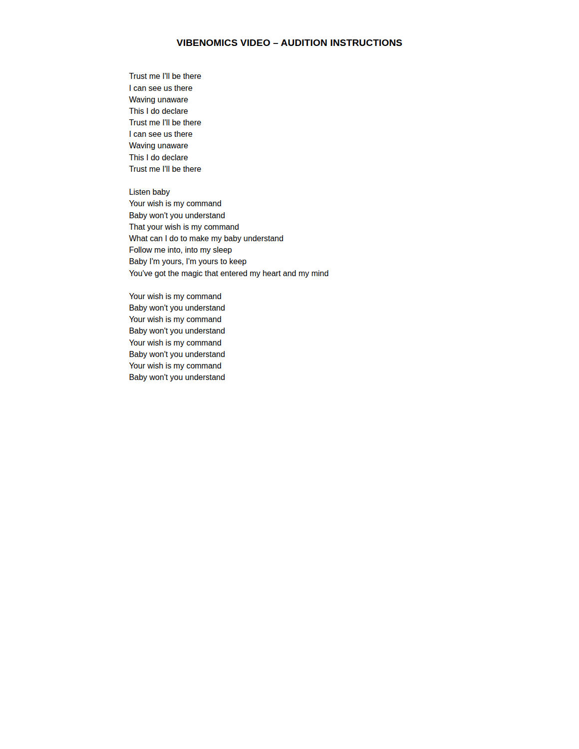VIBENOMICS VIDEO – AUDITION INSTRUCTIONS
Trust me I'll be there
I can see us there
Waving unaware
This I do declare
Trust me I'll be there
I can see us there
Waving unaware
This I do declare
Trust me I'll be there
Listen baby
Your wish is my command
Baby won't you understand
That your wish is my command
What can I do to make my baby understand
Follow me into, into my sleep
Baby I'm yours, I'm yours to keep
You've got the magic that entered my heart and my mind
Your wish is my command
Baby won't you understand
Your wish is my command
Baby won't you understand
Your wish is my command
Baby won't you understand
Your wish is my command
Baby won't you understand